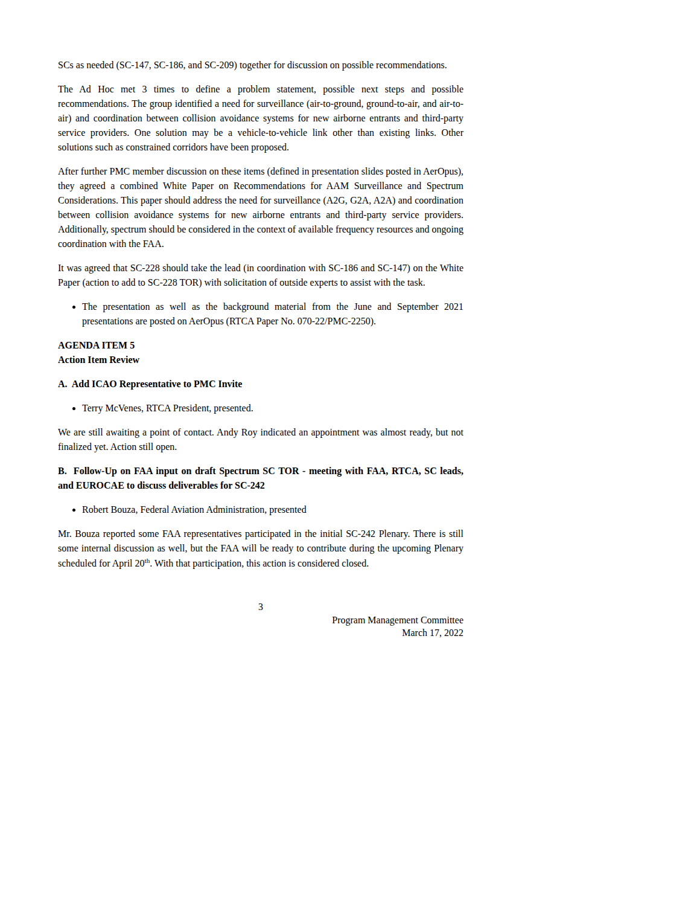SCs as needed (SC-147, SC-186, and SC-209) together for discussion on possible recommendations.
The Ad Hoc met 3 times to define a problem statement, possible next steps and possible recommendations. The group identified a need for surveillance (air-to-ground, ground-to-air, and air-to-air) and coordination between collision avoidance systems for new airborne entrants and third-party service providers. One solution may be a vehicle-to-vehicle link other than existing links. Other solutions such as constrained corridors have been proposed.
After further PMC member discussion on these items (defined in presentation slides posted in AerOpus), they agreed a combined White Paper on Recommendations for AAM Surveillance and Spectrum Considerations. This paper should address the need for surveillance (A2G, G2A, A2A) and coordination between collision avoidance systems for new airborne entrants and third-party service providers. Additionally, spectrum should be considered in the context of available frequency resources and ongoing coordination with the FAA.
It was agreed that SC-228 should take the lead (in coordination with SC-186 and SC-147) on the White Paper (action to add to SC-228 TOR) with solicitation of outside experts to assist with the task.
The presentation as well as the background material from the June and September 2021 presentations are posted on AerOpus (RTCA Paper No. 070-22/PMC-2250).
AGENDA ITEM 5
Action Item Review
A. Add ICAO Representative to PMC Invite
Terry McVenes, RTCA President, presented.
We are still awaiting a point of contact. Andy Roy indicated an appointment was almost ready, but not finalized yet. Action still open.
B. Follow-Up on FAA input on draft Spectrum SC TOR - meeting with FAA, RTCA, SC leads, and EUROCAE to discuss deliverables for SC-242
Robert Bouza, Federal Aviation Administration, presented
Mr. Bouza reported some FAA representatives participated in the initial SC-242 Plenary. There is still some internal discussion as well, but the FAA will be ready to contribute during the upcoming Plenary scheduled for April 20th. With that participation, this action is considered closed.
3
Program Management Committee
March 17, 2022